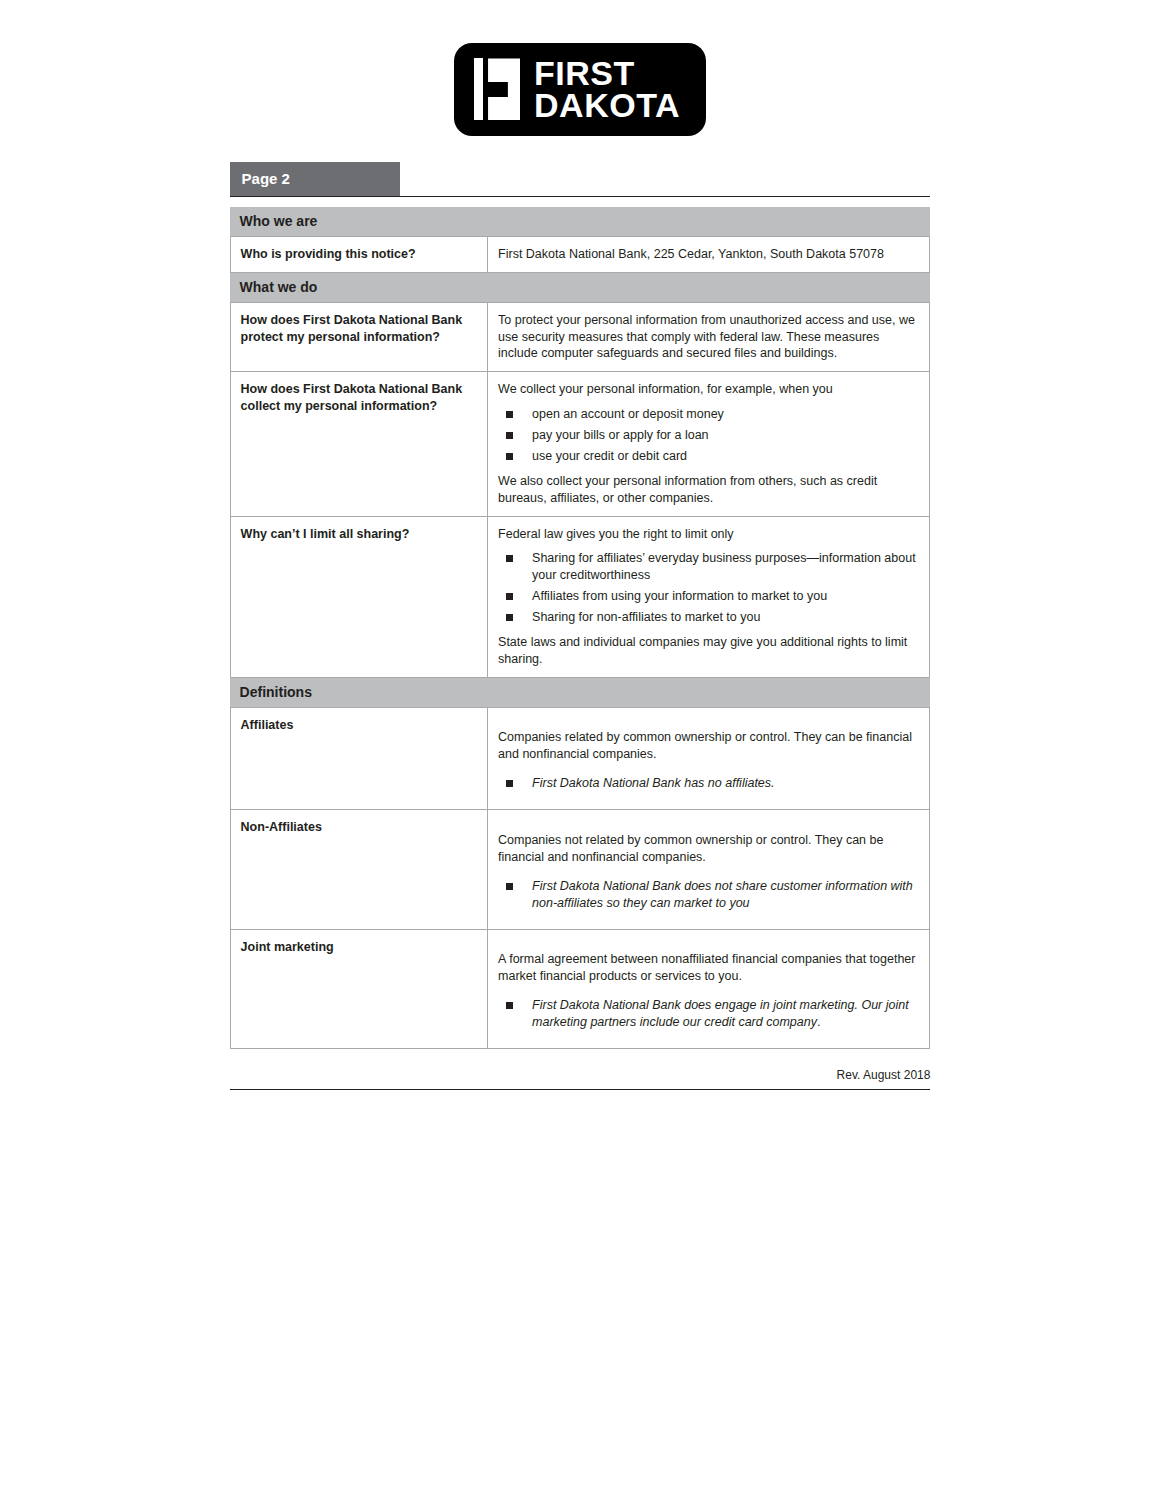FIRST DAKOTA
Page 2
Who we are
| Who is providing this notice? | First Dakota National Bank, 225 Cedar, Yankton, South Dakota 57078 |
What we do
| How does First Dakota National Bank protect my personal information? | To protect your personal information from unauthorized access and use, we use security measures that comply with federal law. These measures include computer safeguards and secured files and buildings. |
| How does First Dakota National Bank collect my personal information? | We collect your personal information, for example, when you open an account or deposit money pay your bills or apply for a loan use your credit or debit card We also collect your personal information from others, such as credit bureaus, affiliates, or other companies. |
| Why can’t I limit all sharing? | Federal law gives you the right to limit only Sharing for affiliates’ everyday business purposes—information about your creditworthiness Affiliates from using your information to market to you Sharing for non-affiliates to market to you State laws and individual companies may give you additional rights to limit sharing. |
Definitions
| Affiliates | Companies related by common ownership or control. They can be financial and nonfinancial companies. First Dakota National Bank has no affiliates. |
| Non-Affiliates | Companies not related by common ownership or control. They can be financial and nonfinancial companies. First Dakota National Bank does not share customer information with non-affiliates so they can market to you |
| Joint marketing | A formal agreement between nonaffiliated financial companies that together market financial products or services to you. First Dakota National Bank does engage in joint marketing. Our joint marketing partners include our credit card company . |
Rev. August 2018